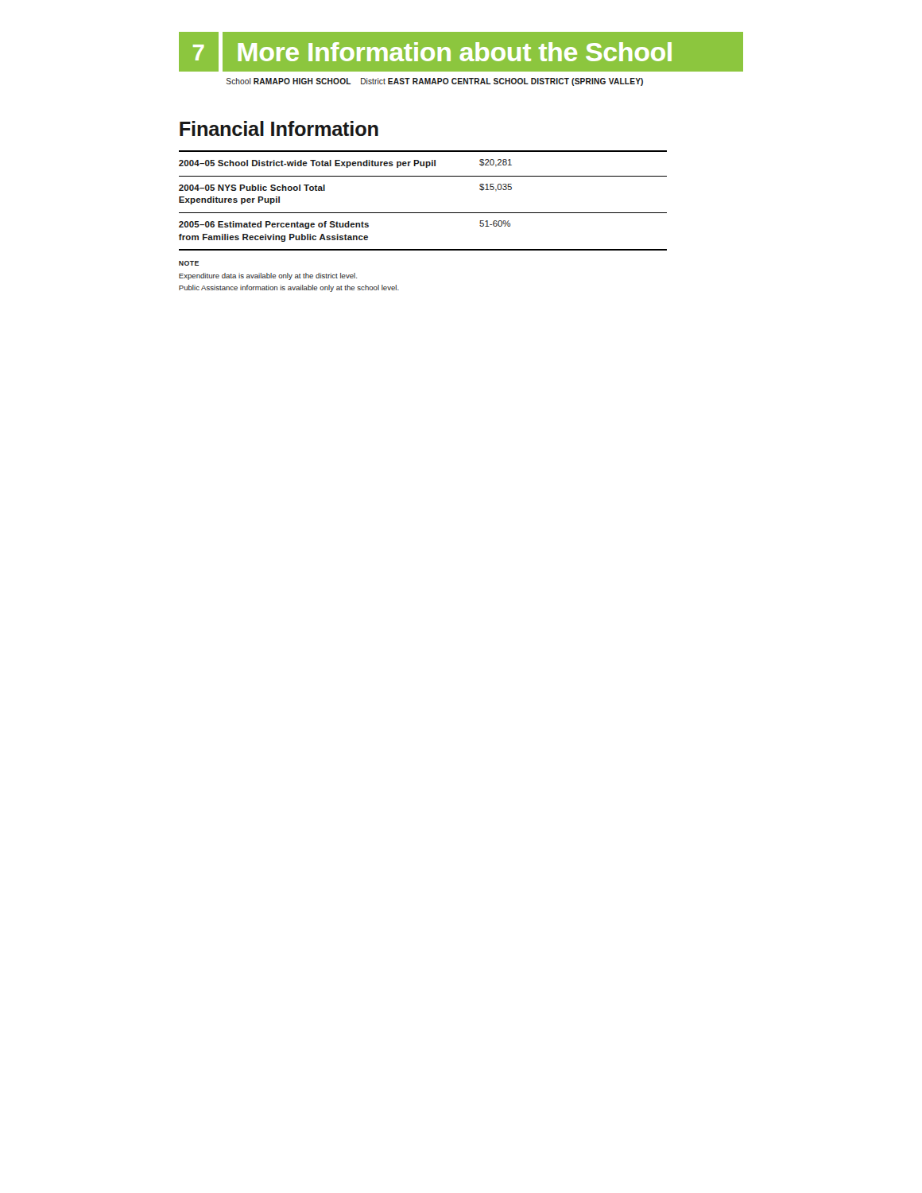7
More Information about the School
School RAMAPO HIGH SCHOOL District EAST RAMAPO CENTRAL SCHOOL DISTRICT (SPRING VALLEY)
Financial Information
| 2004–05 School District-wide Total Expenditures per Pupil | $20,281 |
| 2004–05 NYS Public School Total Expenditures per Pupil | $15,035 |
| 2005–06 Estimated Percentage of Students from Families Receiving Public Assistance | 51-60% |
NOTE
Expenditure data is available only at the district level.
Public Assistance information is available only at the school level.